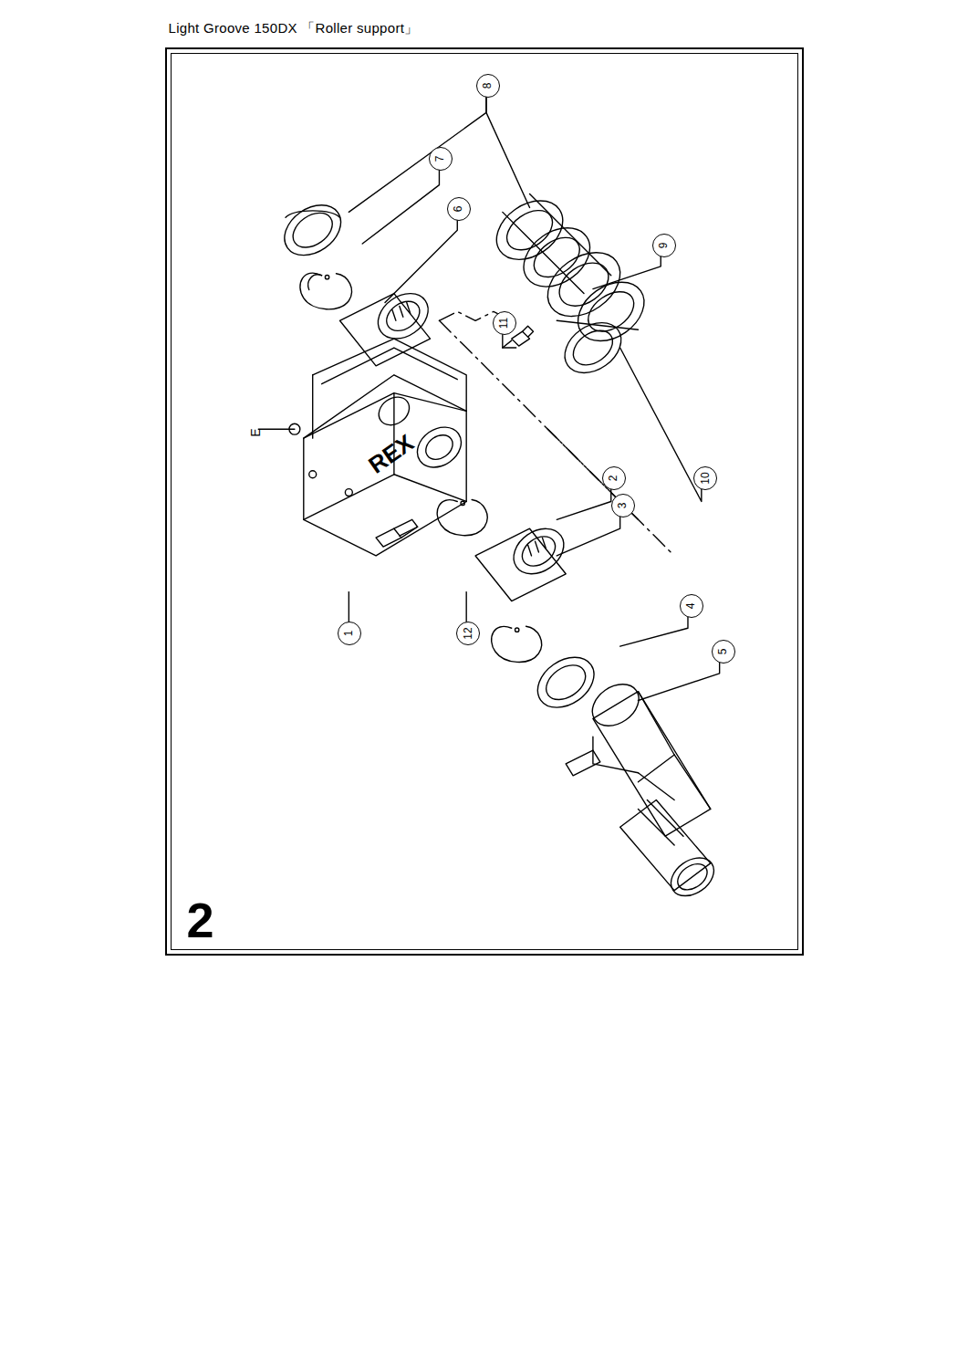Light Groove 150DX 「Roller support」
REX
8
7
6
9
11
10
1
12
2
3
4
5
E
2